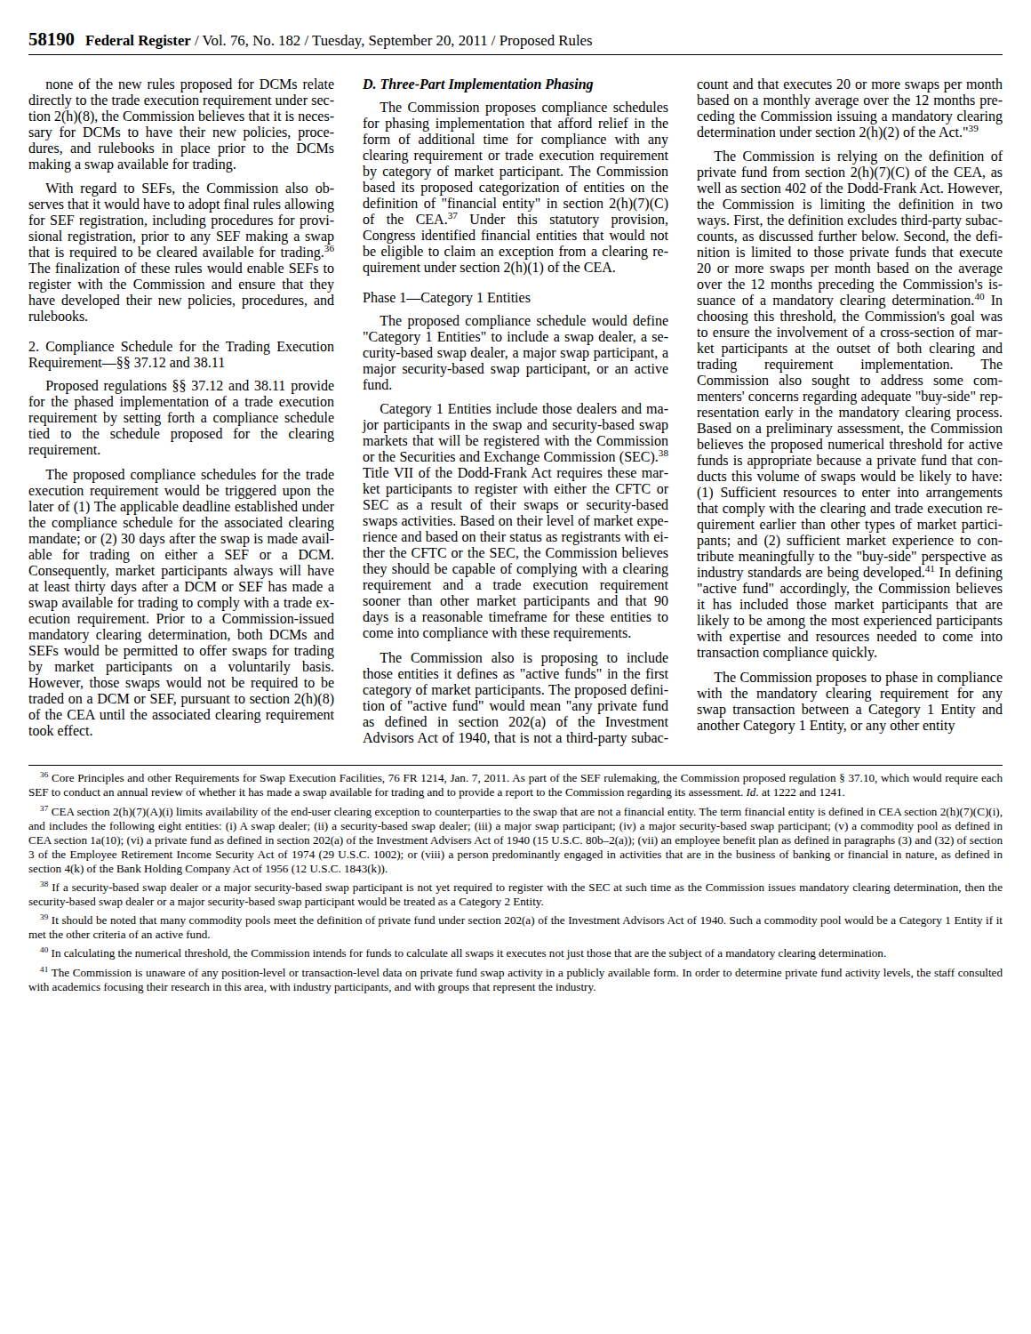58190 Federal Register / Vol. 76, No. 182 / Tuesday, September 20, 2011 / Proposed Rules
none of the new rules proposed for DCMs relate directly to the trade execution requirement under section 2(h)(8), the Commission believes that it is necessary for DCMs to have their new policies, procedures, and rulebooks in place prior to the DCMs making a swap available for trading.
With regard to SEFs, the Commission also observes that it would have to adopt final rules allowing for SEF registration, including procedures for provisional registration, prior to any SEF making a swap that is required to be cleared available for trading.36 The finalization of these rules would enable SEFs to register with the Commission and ensure that they have developed their new policies, procedures, and rulebooks.
2. Compliance Schedule for the Trading Execution Requirement—§§ 37.12 and 38.11
Proposed regulations §§ 37.12 and 38.11 provide for the phased implementation of a trade execution requirement by setting forth a compliance schedule tied to the schedule proposed for the clearing requirement.
The proposed compliance schedules for the trade execution requirement would be triggered upon the later of (1) The applicable deadline established under the compliance schedule for the associated clearing mandate; or (2) 30 days after the swap is made available for trading on either a SEF or a DCM. Consequently, market participants always will have at least thirty days after a DCM or SEF has made a swap available for trading to comply with a trade execution requirement. Prior to a Commission-issued mandatory clearing determination, both DCMs and SEFs would be permitted to offer swaps for trading by market participants on a voluntarily basis. However, those swaps would not be required to be traded on a DCM or SEF, pursuant to section 2(h)(8) of the CEA until the associated clearing requirement took effect.
D. Three-Part Implementation Phasing
The Commission proposes compliance schedules for phasing implementation that afford relief in the form of additional time for compliance with any clearing requirement or trade execution requirement by category of market participant. The Commission based its proposed categorization of entities on the definition of "financial entity" in section 2(h)(7)(C) of the CEA.37 Under this statutory provision, Congress identified financial entities that would not be eligible to claim an exception from a clearing requirement under section 2(h)(1) of the CEA.
Phase 1—Category 1 Entities
The proposed compliance schedule would define "Category 1 Entities" to include a swap dealer, a security-based swap dealer, a major swap participant, a major security-based swap participant, or an active fund.
Category 1 Entities include those dealers and major participants in the swap and security-based swap markets that will be registered with the Commission or the Securities and Exchange Commission (SEC).38 Title VII of the Dodd-Frank Act requires these market participants to register with either the CFTC or SEC as a result of their swaps or security-based swaps activities. Based on their level of market experience and based on their status as registrants with either the CFTC or the SEC, the Commission believes they should be capable of complying with a clearing requirement and a trade execution requirement sooner than other market participants and that 90 days is a reasonable timeframe for these entities to come into compliance with these requirements.
The Commission also is proposing to include those entities it defines as "active funds" in the first category of market participants. The proposed definition of "active fund" would mean "any private fund as defined in section 202(a) of the Investment Advisors Act of 1940, that is not a third-party subaccount and that executes 20 or more swaps per month based on a monthly average over the 12 months preceding the Commission issuing a mandatory clearing determination under section 2(h)(2) of the Act."39
The Commission is relying on the definition of private fund from section 2(h)(7)(C) of the CEA, as well as section 402 of the Dodd-Frank Act. However, the Commission is limiting the definition in two ways. First, the definition excludes third-party subaccounts, as discussed further below. Second, the definition is limited to those private funds that execute 20 or more swaps per month based on the average over the 12 months preceding the Commission's issuance of a mandatory clearing determination.40 In choosing this threshold, the Commission's goal was to ensure the involvement of a cross-section of market participants at the outset of both clearing and trading requirement implementation. The Commission also sought to address some commenters' concerns regarding adequate "buy-side" representation early in the mandatory clearing process. Based on a preliminary assessment, the Commission believes the proposed numerical threshold for active funds is appropriate because a private fund that conducts this volume of swaps would be likely to have: (1) Sufficient resources to enter into arrangements that comply with the clearing and trade execution requirement earlier than other types of market participants; and (2) sufficient market experience to contribute meaningfully to the "buy-side" perspective as industry standards are being developed.41 In defining "active fund" accordingly, the Commission believes it has included those market participants that are likely to be among the most experienced participants with expertise and resources needed to come into transaction compliance quickly.
The Commission proposes to phase in compliance with the mandatory clearing requirement for any swap transaction between a Category 1 Entity and another Category 1 Entity, or any other entity
36 Core Principles and other Requirements for Swap Execution Facilities, 76 FR 1214, Jan. 7, 2011. As part of the SEF rulemaking, the Commission proposed regulation § 37.10, which would require each SEF to conduct an annual review of whether it has made a swap available for trading and to provide a report to the Commission regarding its assessment. Id. at 1222 and 1241.
37 CEA section 2(h)(7)(A)(i) limits availability of the end-user clearing exception to counterparties to the swap that are not a financial entity. The term financial entity is defined in CEA section 2(h)(7)(C)(i), and includes the following eight entities: (i) A swap dealer; (ii) a security-based swap dealer; (iii) a major swap participant; (iv) a major security-based swap participant; (v) a commodity pool as defined in CEA section 1a(10); (vi) a private fund as defined in section 202(a) of the Investment Advisers Act of 1940 (15 U.S.C. 80b–2(a)); (vii) an employee benefit plan as defined in paragraphs (3) and (32) of section 3 of the Employee Retirement Income Security Act of 1974 (29 U.S.C. 1002); or (viii) a person predominantly engaged in activities that are in the business of banking or financial in nature, as defined in section 4(k) of the Bank Holding Company Act of 1956 (12 U.S.C. 1843(k)).
38 If a security-based swap dealer or a major security-based swap participant is not yet required to register with the SEC at such time as the Commission issues mandatory clearing determination, then the security-based swap dealer or a major security-based swap participant would be treated as a Category 2 Entity.
39 It should be noted that many commodity pools meet the definition of private fund under section 202(a) of the Investment Advisors Act of 1940. Such a commodity pool would be a Category 1 Entity if it met the other criteria of an active fund.
40 In calculating the numerical threshold, the Commission intends for funds to calculate all swaps it executes not just those that are the subject of a mandatory clearing determination.
41 The Commission is unaware of any position-level or transaction-level data on private fund swap activity in a publicly available form. In order to determine private fund activity levels, the staff consulted with academics focusing their research in this area, with industry participants, and with groups that represent the industry.